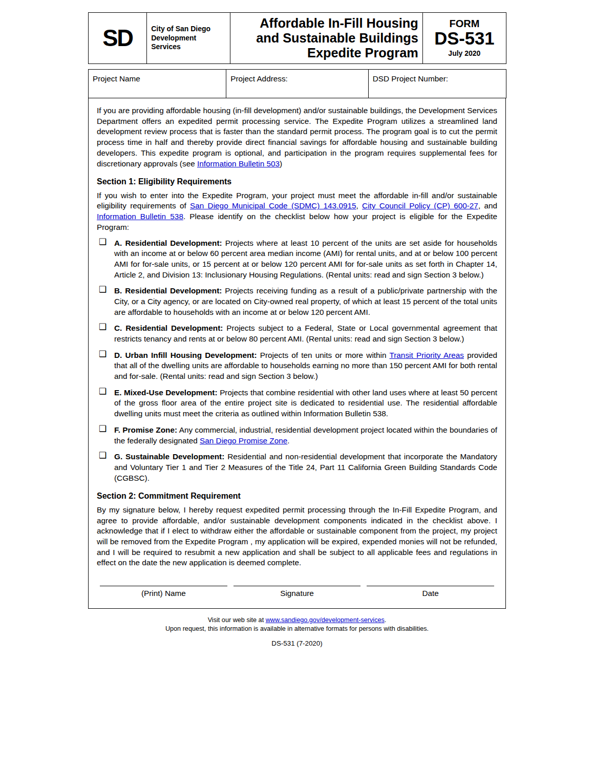SD
City of San Diego
Development Services
Affordable In-Fill Housing and Sustainable Buildings Expedite Program
FORM
DS-531
July 2020
Project Name
Project Address:
DSD Project Number:
If you are providing affordable housing (in-fill development) and/or sustainable buildings, the Development Services Department offers an expedited permit processing service. The Expedite Program utilizes a streamlined land development review process that is faster than the standard permit process. The program goal is to cut the permit process time in half and thereby provide direct financial savings for affordable housing and sustainable building developers. This expedite program is optional, and participation in the program requires supplemental fees for discretionary approvals (see Information Bulletin 503)
Section 1: Eligibility Requirements
If you wish to enter into the Expedite Program, your project must meet the affordable in-fill and/or sustainable eligibility requirements of San Diego Municipal Code (SDMC) 143.0915, City Council Policy (CP) 600-27, and Information Bulletin 538. Please identify on the checklist below how your project is eligible for the Expedite Program:
A. Residential Development: Projects where at least 10 percent of the units are set aside for households with an income at or below 60 percent area median income (AMI) for rental units, and at or below 100 percent AMI for for-sale units, or 15 percent at or below 120 percent AMI for for-sale units as set forth in Chapter 14, Article 2, and Division 13: Inclusionary Housing Regulations. (Rental units: read and sign Section 3 below.)
B. Residential Development: Projects receiving funding as a result of a public/private partnership with the City, or a City agency, or are located on City-owned real property, of which at least 15 percent of the total units are affordable to households with an income at or below 120 percent AMI.
C. Residential Development: Projects subject to a Federal, State or Local governmental agreement that restricts tenancy and rents at or below 80 percent AMI. (Rental units: read and sign Section 3 below.)
D. Urban Infill Housing Development: Projects of ten units or more within Transit Priority Areas provided that all of the dwelling units are affordable to households earning no more than 150 percent AMI for both rental and for-sale. (Rental units: read and sign Section 3 below.)
E. Mixed-Use Development: Projects that combine residential with other land uses where at least 50 percent of the gross floor area of the entire project site is dedicated to residential use. The residential affordable dwelling units must meet the criteria as outlined within Information Bulletin 538.
F. Promise Zone: Any commercial, industrial, residential development project located within the boundaries of the federally designated San Diego Promise Zone.
G. Sustainable Development: Residential and non-residential development that incorporate the Mandatory and Voluntary Tier 1 and Tier 2 Measures of the Title 24, Part 11 California Green Building Standards Code (CGBSC).
Section 2: Commitment Requirement
By my signature below, I hereby request expedited permit processing through the In-Fill Expedite Program, and agree to provide affordable, and/or sustainable development components indicated in the checklist above. I acknowledge that if I elect to withdraw either the affordable or sustainable component from the project, my project will be removed from the Expedite Program , my application will be expired, expended monies will not be refunded, and I will be required to resubmit a new application and shall be subject to all applicable fees and regulations in effect on the date the new application is deemed complete.
(Print) Name
Signature
Date
Visit our web site at www.sandiego.gov/development-services.
Upon request, this information is available in alternative formats for persons with disabilities.
DS-531 (7-2020)